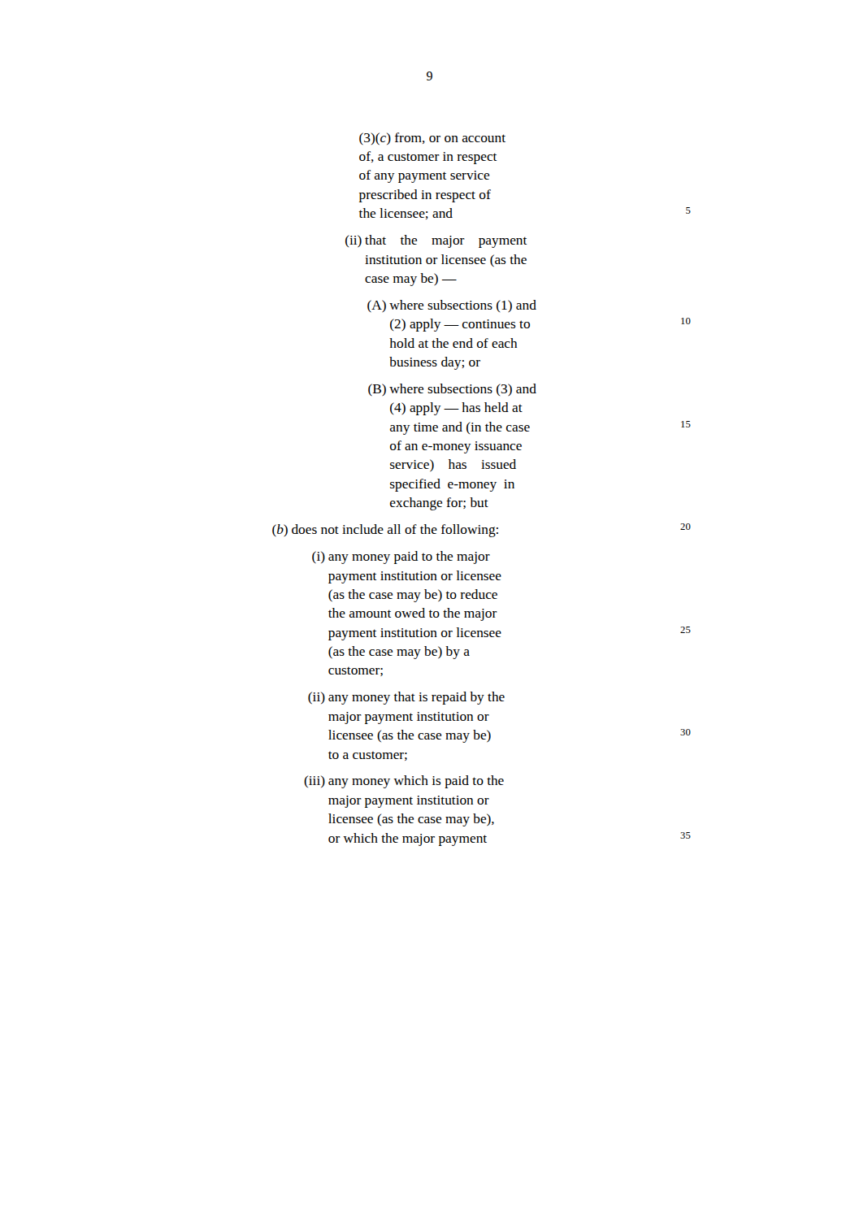9
(3)(c) from, or on account
of, a customer in respect
of any payment service
prescribed in respect of
the licensee; and5
(ii)
that the major payment
institution or licensee (as the
case may be) —
(A)
where subsections (1) and
(2) apply — continues to10
hold at the end of each
business day; or
(B)
where subsections (3) and
(4) apply — has held at
any time and (in the case15
of an e-money issuance
service) has issued
specified e-money in
exchange for; but
(b)
does not include all of the following:20
(i)
any money paid to the major
payment institution or licensee
(as the case may be) to reduce
the amount owed to the major
payment institution or licensee25
(as the case may be) by a
customer;
(ii)
any money that is repaid by the
major payment institution or
licensee (as the case may be)30
to a customer;
(iii)
any money which is paid to the
major payment institution or
licensee (as the case may be),
or which the major payment35